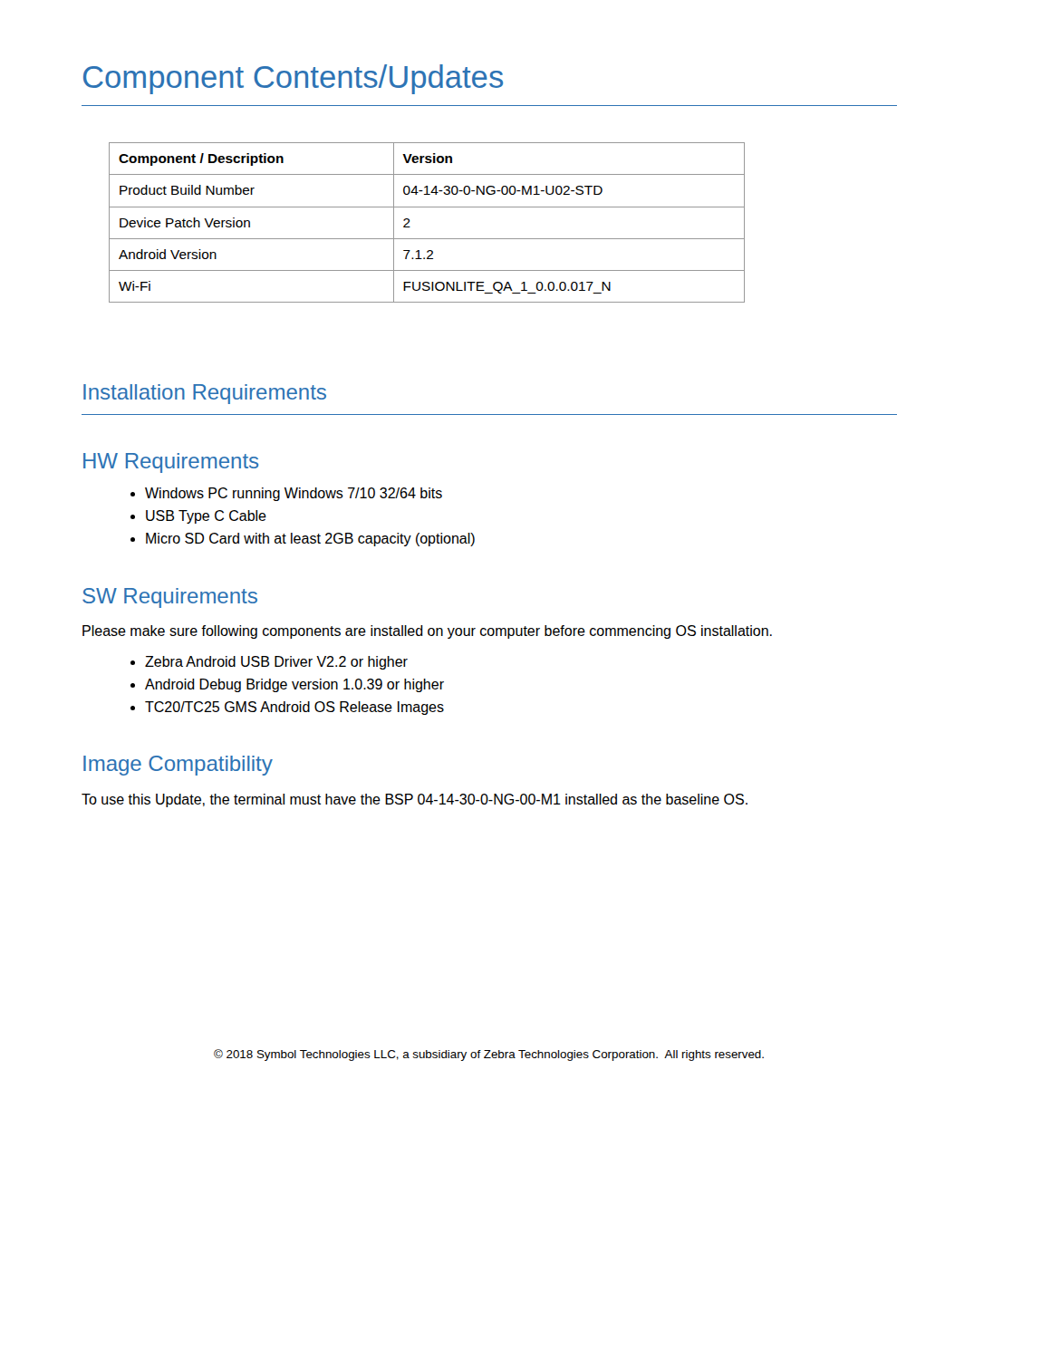Component Contents/Updates
| Component / Description | Version |
| --- | --- |
| Product Build Number | 04-14-30-0-NG-00-M1-U02-STD |
| Device Patch Version | 2 |
| Android Version | 7.1.2 |
| Wi-Fi | FUSIONLITE_QA_1_0.0.0.017_N |
Installation Requirements
HW Requirements
Windows PC running Windows 7/10 32/64 bits
USB Type C Cable
Micro SD Card with at least 2GB capacity (optional)
SW Requirements
Please make sure following components are installed on your computer before commencing OS installation.
Zebra Android USB Driver V2.2 or higher
Android Debug Bridge version 1.0.39 or higher
TC20/TC25 GMS Android OS Release Images
Image Compatibility
To use this Update, the terminal must have the BSP 04-14-30-0-NG-00-M1 installed as the baseline OS.
© 2018 Symbol Technologies LLC, a subsidiary of Zebra Technologies Corporation. All rights reserved.